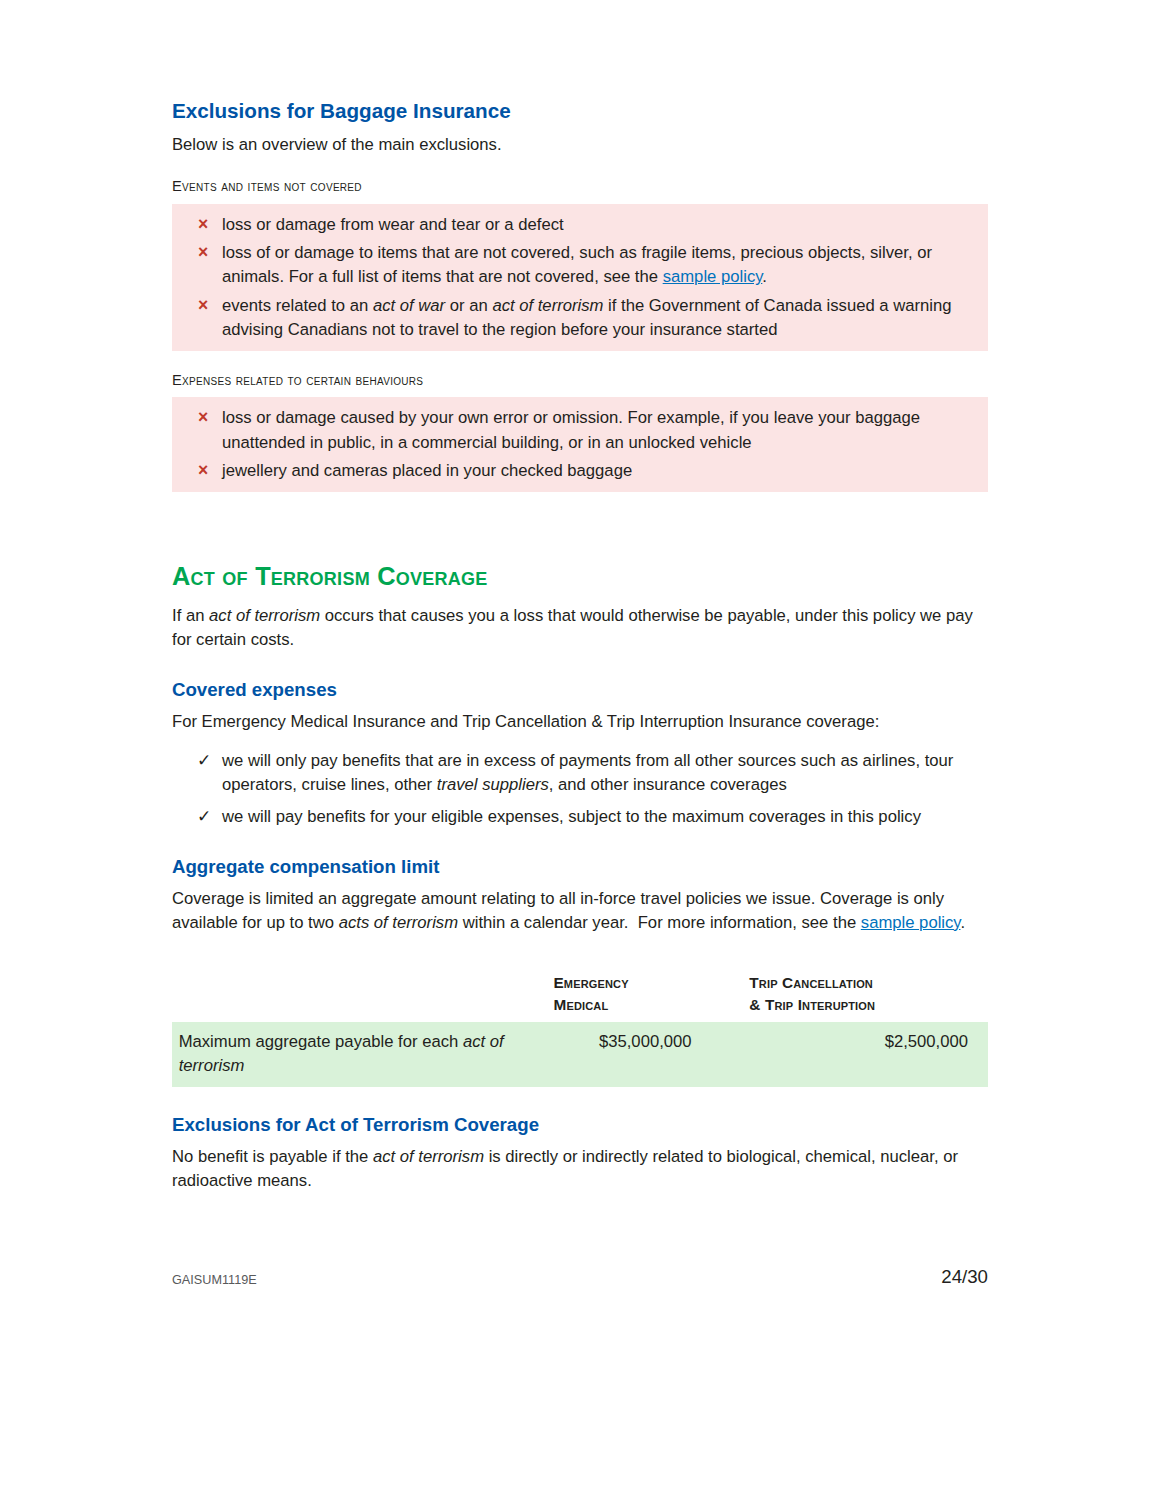Exclusions for Baggage Insurance
Below is an overview of the main exclusions.
Events and items not covered
loss or damage from wear and tear or a defect
loss of or damage to items that are not covered, such as fragile items, precious objects, silver, or animals. For a full list of items that are not covered, see the sample policy.
events related to an act of war or an act of terrorism if the Government of Canada issued a warning advising Canadians not to travel to the region before your insurance started
Expenses related to certain behaviours
loss or damage caused by your own error or omission. For example, if you leave your baggage unattended in public, in a commercial building, or in an unlocked vehicle
jewellery and cameras placed in your checked baggage
Act of Terrorism Coverage
If an act of terrorism occurs that causes you a loss that would otherwise be payable, under this policy we pay for certain costs.
Covered expenses
For Emergency Medical Insurance and Trip Cancellation & Trip Interruption Insurance coverage:
we will only pay benefits that are in excess of payments from all other sources such as airlines, tour operators, cruise lines, other travel suppliers, and other insurance coverages
we will pay benefits for your eligible expenses, subject to the maximum coverages in this policy
Aggregate compensation limit
Coverage is limited an aggregate amount relating to all in-force travel policies we issue. Coverage is only available for up to two acts of terrorism within a calendar year. For more information, see the sample policy.
| | Emergency Medical | Trip Cancellation & Trip Interuption |
| --- | --- | --- |
| Maximum aggregate payable for each act of terrorism | $35,000,000 | $2,500,000 |
Exclusions for Act of Terrorism Coverage
No benefit is payable if the act of terrorism is directly or indirectly related to biological, chemical, nuclear, or radioactive means.
GAISUM1119E 24/30